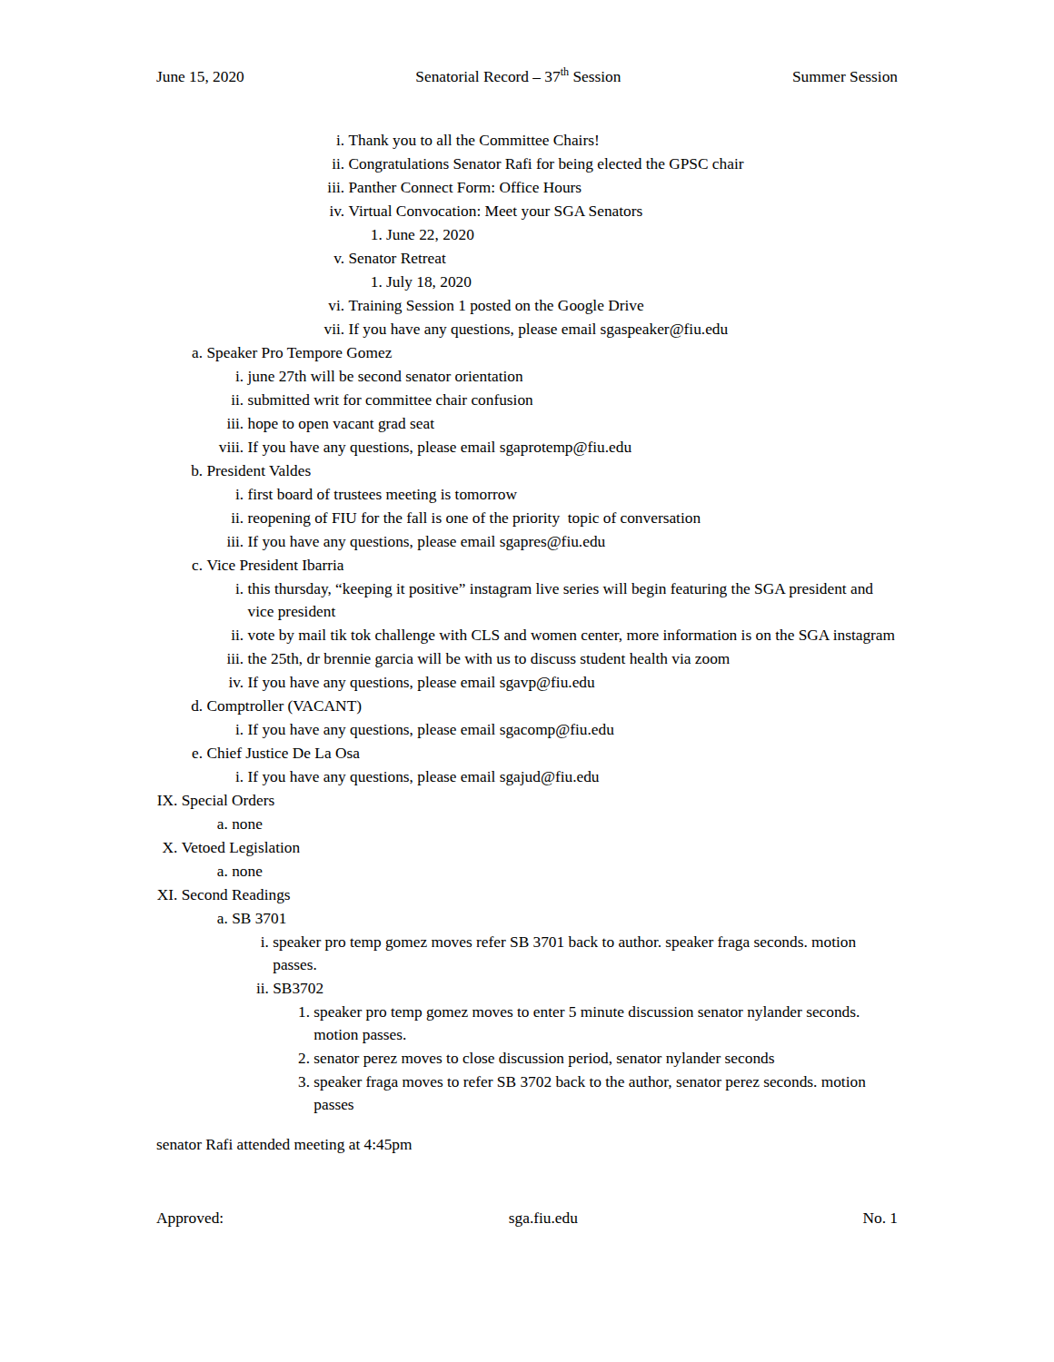June 15, 2020
Senatorial Record – 37th Session
Summer Session
Thank you to all the Committee Chairs!
Congratulations Senator Rafi for being elected the GPSC chair
Panther Connect Form: Office Hours
Virtual Convocation: Meet your SGA Senators
June 22, 2020
Senator Retreat
July 18, 2020
Training Session 1 posted on the Google Drive
If you have any questions, please email sgaspeaker@fiu.edu
Speaker Pro Tempore Gomez
june 27th will be second senator orientation
submitted writ for committee chair confusion
hope to open vacant grad seat
If you have any questions, please email sgaprotemp@fiu.edu
President Valdes
first board of trustees meeting is tomorrow
reopening of FIU for the fall is one of the priority topic of conversation
If you have any questions, please email sgapres@fiu.edu
Vice President Ibarria
this thursday, “keeping it positive” instagram live series will begin featuring the SGA president and vice president
vote by mail tik tok challenge with CLS and women center, more information is on the SGA instagram
the 25th, dr brennie garcia will be with us to discuss student health via zoom
If you have any questions, please email sgavp@fiu.edu
Comptroller (VACANT)
If you have any questions, please email sgacomp@fiu.edu
Chief Justice De La Osa
If you have any questions, please email sgajud@fiu.edu
Special Orders
none
Vetoed Legislation
none
Second Readings
SB 3701
speaker pro temp gomez moves refer SB 3701 back to author. speaker fraga seconds. motion passes.
SB3702
speaker pro temp gomez moves to enter 5 minute discussion senator nylander seconds. motion passes.
senator perez moves to close discussion period, senator nylander seconds
speaker fraga moves to refer SB 3702 back to the author, senator perez seconds. motion passes
senator Rafi attended meeting at 4:45pm
Approved:
sga.fiu.edu
No. 1